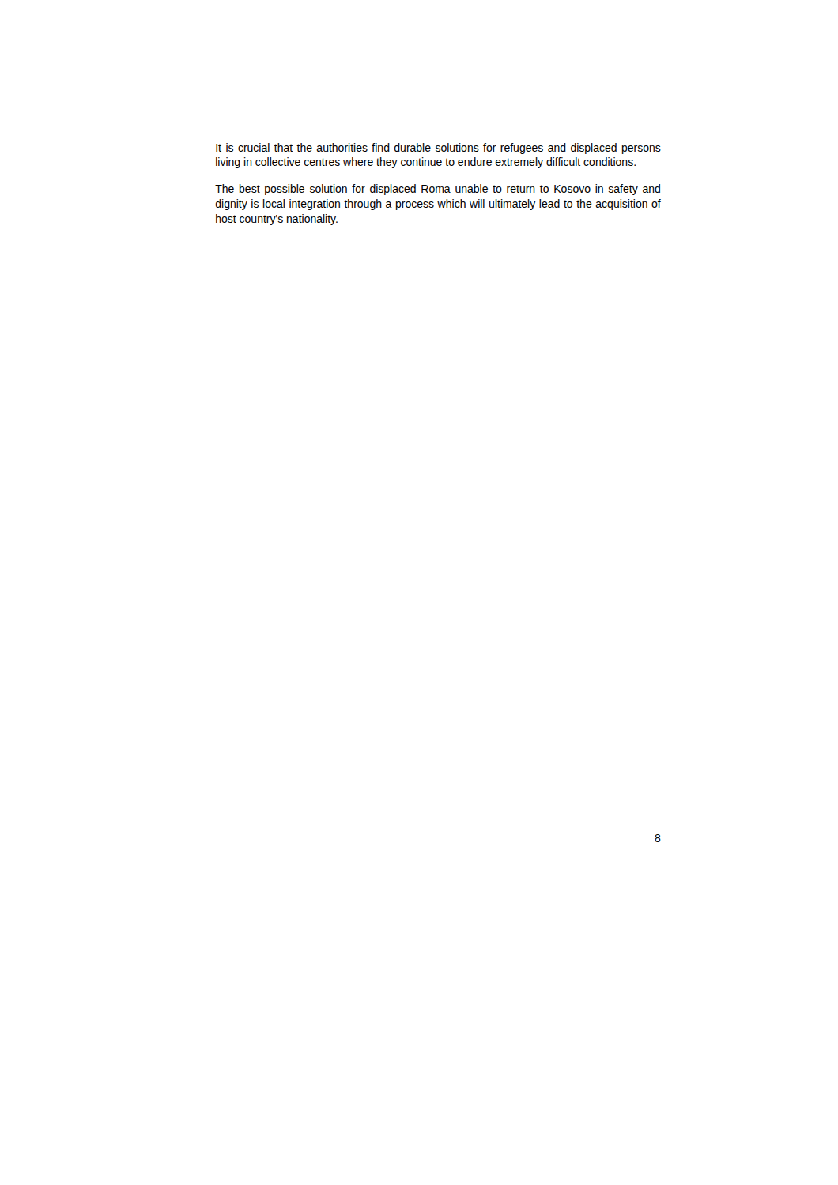It is crucial that the authorities find durable solutions for refugees and displaced persons living in collective centres where they continue to endure extremely difficult conditions.
The best possible solution for displaced Roma unable to return to Kosovo in safety and dignity is local integration through a process which will ultimately lead to the acquisition of host country's nationality.
8